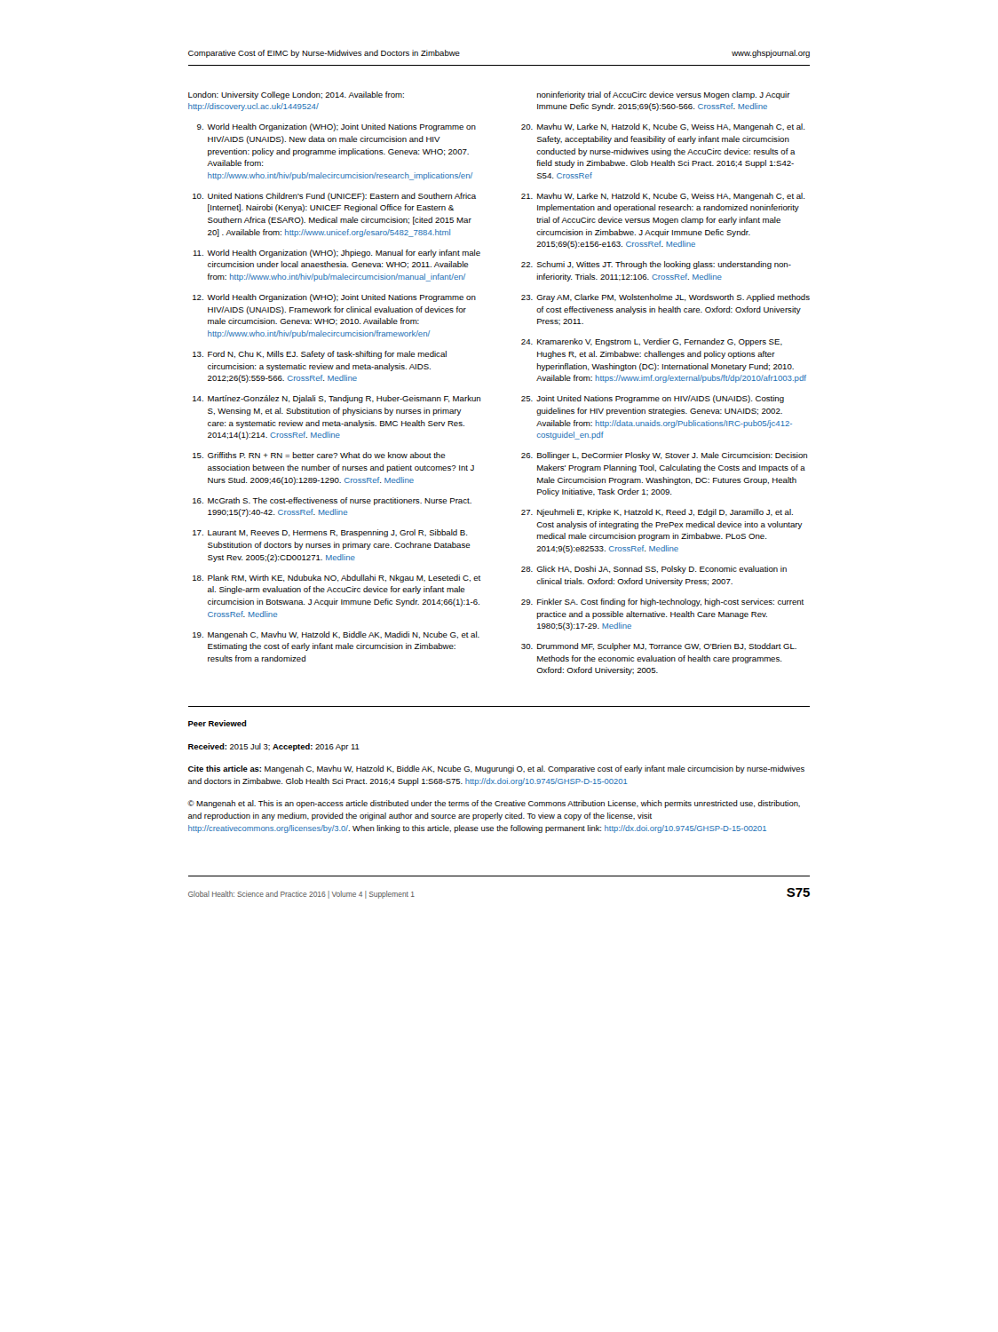Comparative Cost of EIMC by Nurse-Midwives and Doctors in Zimbabwe
www.ghspjournal.org
London: University College London; 2014. Available from: http://discovery.ucl.ac.uk/1449524/
9. World Health Organization (WHO); Joint United Nations Programme on HIV/AIDS (UNAIDS). New data on male circumcision and HIV prevention: policy and programme implications. Geneva: WHO; 2007. Available from: http://www.who.int/hiv/pub/malecircumcision/research_implications/en/
10. United Nations Children's Fund (UNICEF): Eastern and Southern Africa [Internet]. Nairobi (Kenya): UNICEF Regional Office for Eastern & Southern Africa (ESARO). Medical male circumcision; [cited 2015 Mar 20] . Available from: http://www.unicef.org/esaro/5482_7884.html
11. World Health Organization (WHO); Jhpiego. Manual for early infant male circumcision under local anaesthesia. Geneva: WHO; 2011. Available from: http://www.who.int/hiv/pub/malecircumcision/manual_infant/en/
12. World Health Organization (WHO); Joint United Nations Programme on HIV/AIDS (UNAIDS). Framework for clinical evaluation of devices for male circumcision. Geneva: WHO; 2010. Available from: http://www.who.int/hiv/pub/malecircumcision/framework/en/
13. Ford N, Chu K, Mills EJ. Safety of task-shifting for male medical circumcision: a systematic review and meta-analysis. AIDS. 2012;26(5):559-566. CrossRef. Medline
14. Martínez-González N, Djalali S, Tandjung R, Huber-Geismann F, Markun S, Wensing M, et al. Substitution of physicians by nurses in primary care: a systematic review and meta-analysis. BMC Health Serv Res. 2014;14(1):214. CrossRef. Medline
15. Griffiths P. RN + RN = better care? What do we know about the association between the number of nurses and patient outcomes? Int J Nurs Stud. 2009;46(10):1289-1290. CrossRef. Medline
16. McGrath S. The cost-effectiveness of nurse practitioners. Nurse Pract. 1990;15(7):40-42. CrossRef. Medline
17. Laurant M, Reeves D, Hermens R, Braspenning J, Grol R, Sibbald B. Substitution of doctors by nurses in primary care. Cochrane Database Syst Rev. 2005;(2):CD001271. Medline
18. Plank RM, Wirth KE, Ndubuka NO, Abdullahi R, Nkgau M, Lesetedi C, et al. Single-arm evaluation of the AccuCirc device for early infant male circumcision in Botswana. J Acquir Immune Defic Syndr. 2014;66(1):1-6. CrossRef. Medline
19. Mangenah C, Mavhu W, Hatzold K, Biddle AK, Madidi N, Ncube G, et al. Estimating the cost of early infant male circumcision in Zimbabwe: results from a randomized
noninferiority trial of AccuCirc device versus Mogen clamp. J Acquir Immune Defic Syndr. 2015;69(5):560-566. CrossRef. Medline
20. Mavhu W, Larke N, Hatzold K, Ncube G, Weiss HA, Mangenah C, et al. Safety, acceptability and feasibility of early infant male circumcision conducted by nurse-midwives using the AccuCirc device: results of a field study in Zimbabwe. Glob Health Sci Pract. 2016;4 Suppl 1:S42-S54. CrossRef
21. Mavhu W, Larke N, Hatzold K, Ncube G, Weiss HA, Mangenah C, et al. Implementation and operational research: a randomized noninferiority trial of AccuCirc device versus Mogen clamp for early infant male circumcision in Zimbabwe. J Acquir Immune Defic Syndr. 2015;69(5):e156-e163. CrossRef. Medline
22. Schumi J, Wittes JT. Through the looking glass: understanding non-inferiority. Trials. 2011;12:106. CrossRef. Medline
23. Gray AM, Clarke PM, Wolstenholme JL, Wordsworth S. Applied methods of cost effectiveness analysis in health care. Oxford: Oxford University Press; 2011.
24. Kramarenko V, Engstrom L, Verdier G, Fernandez G, Oppers SE, Hughes R, et al. Zimbabwe: challenges and policy options after hyperinflation, Washington (DC): International Monetary Fund; 2010. Available from: https://www.imf.org/external/pubs/ft/dp/2010/afr1003.pdf
25. Joint United Nations Programme on HIV/AIDS (UNAIDS). Costing guidelines for HIV prevention strategies. Geneva: UNAIDS; 2002. Available from: http://data.unaids.org/Publications/IRC-pub05/jc412-costguidel_en.pdf
26. Bollinger L, DeCormier Plosky W, Stover J. Male Circumcision: Decision Makers' Program Planning Tool, Calculating the Costs and Impacts of a Male Circumcision Program. Washington, DC: Futures Group, Health Policy Initiative, Task Order 1; 2009.
27. Njeuhmeli E, Kripke K, Hatzold K, Reed J, Edgil D, Jaramillo J, et al. Cost analysis of integrating the PrePex medical device into a voluntary medical male circumcision program in Zimbabwe. PLoS One. 2014;9(5):e82533. CrossRef. Medline
28. Glick HA, Doshi JA, Sonnad SS, Polsky D. Economic evaluation in clinical trials. Oxford: Oxford University Press; 2007.
29. Finkler SA. Cost finding for high-technology, high-cost services: current practice and a possible alternative. Health Care Manage Rev. 1980;5(3):17-29. Medline
30. Drummond MF, Sculpher MJ, Torrance GW, O'Brien BJ, Stoddart GL. Methods for the economic evaluation of health care programmes. Oxford: Oxford University; 2005.
Peer Reviewed
Received: 2015 Jul 3; Accepted: 2016 Apr 11
Cite this article as: Mangenah C, Mavhu W, Hatzold K, Biddle AK, Ncube G, Mugurungi O, et al. Comparative cost of early infant male circumcision by nurse-midwives and doctors in Zimbabwe. Glob Health Sci Pract. 2016;4 Suppl 1:S68-S75. http://dx.doi.org/10.9745/GHSP-D-15-00201
© Mangenah et al. This is an open-access article distributed under the terms of the Creative Commons Attribution License, which permits unrestricted use, distribution, and reproduction in any medium, provided the original author and source are properly cited. To view a copy of the license, visit http://creativecommons.org/licenses/by/3.0/. When linking to this article, please use the following permanent link: http://dx.doi.org/10.9745/GHSP-D-15-00201
Global Health: Science and Practice 2016 | Volume 4 | Supplement 1
S75